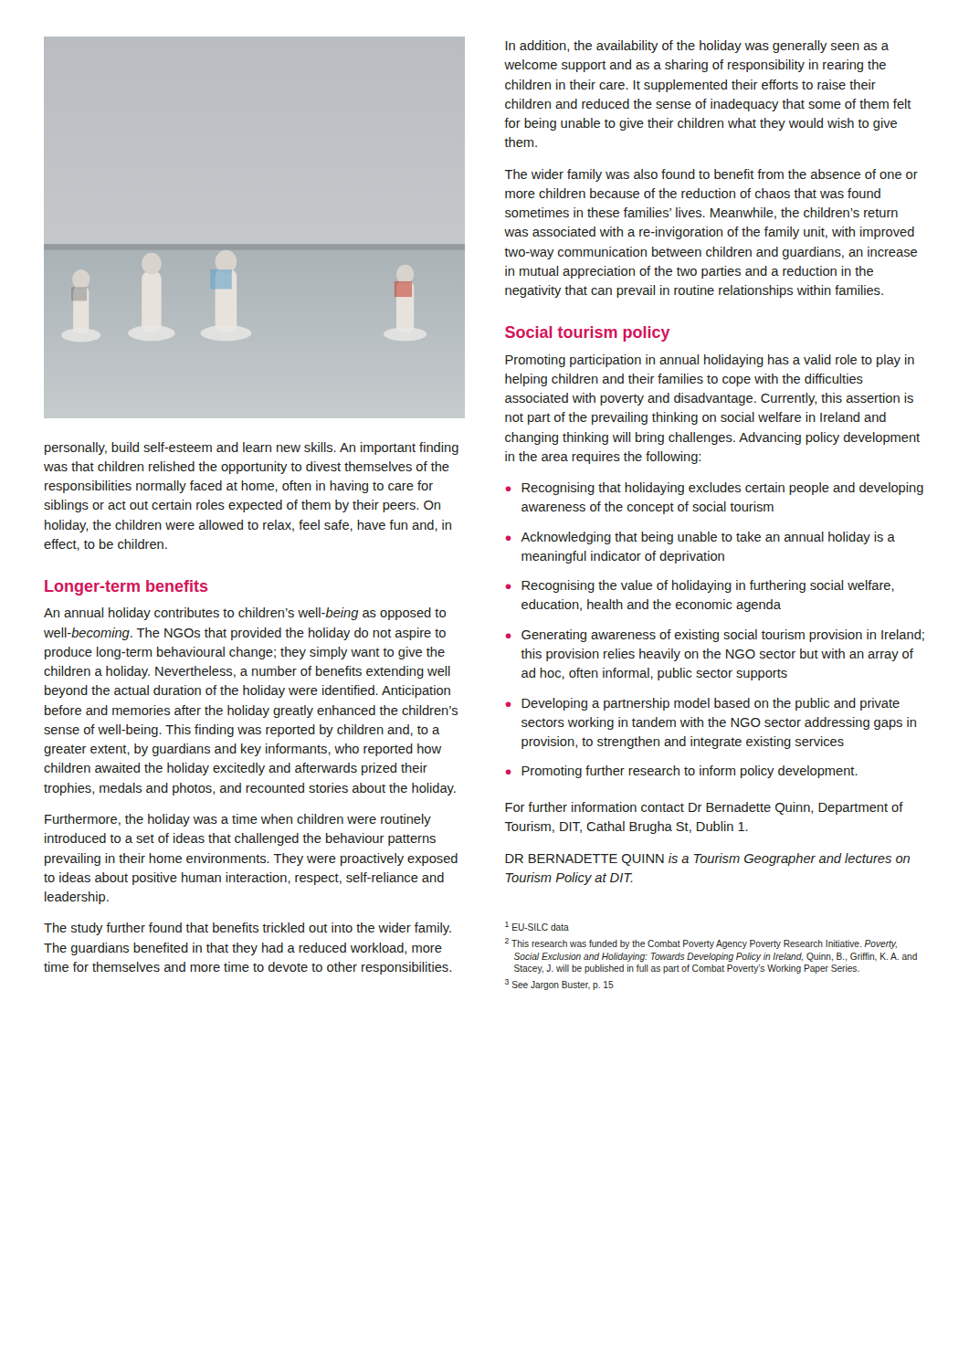personally, build self-esteem and learn new skills. An important finding was that children relished the opportunity to divest themselves of the responsibilities normally faced at home, often in having to care for siblings or act out certain roles expected of them by their peers. On holiday, the children were allowed to relax, feel safe, have fun and, in effect, to be children.
Longer-term benefits
An annual holiday contributes to children’s well-being as opposed to well-becoming. The NGOs that provided the holiday do not aspire to produce long-term behavioural change; they simply want to give the children a holiday. Nevertheless, a number of benefits extending well beyond the actual duration of the holiday were identified. Anticipation before and memories after the holiday greatly enhanced the children’s sense of well-being. This finding was reported by children and, to a greater extent, by guardians and key informants, who reported how children awaited the holiday excitedly and afterwards prized their trophies, medals and photos, and recounted stories about the holiday.
Furthermore, the holiday was a time when children were routinely introduced to a set of ideas that challenged the behaviour patterns prevailing in their home environments. They were proactively exposed to ideas about positive human interaction, respect, self-reliance and leadership.
The study further found that benefits trickled out into the wider family. The guardians benefited in that they had a reduced workload, more time for themselves and more time to devote to other responsibilities. In addition, the availability of the holiday was generally seen as a welcome support and as a sharing of responsibility in rearing the children in their care. It supplemented their efforts to raise their children and reduced the sense of inadequacy that some of them felt for being unable to give their children what they would wish to give them.
The wider family was also found to benefit from the absence of one or more children because of the reduction of chaos that was found sometimes in these families’ lives. Meanwhile, the children’s return was associated with a re-invigoration of the family unit, with improved two-way communication between children and guardians, an increase in mutual appreciation of the two parties and a reduction in the negativity that can prevail in routine relationships within families.
Social tourism policy
Promoting participation in annual holidaying has a valid role to play in helping children and their families to cope with the difficulties associated with poverty and disadvantage. Currently, this assertion is not part of the prevailing thinking on social welfare in Ireland and changing thinking will bring challenges. Advancing policy development in the area requires the following:
Recognising that holidaying excludes certain people and developing awareness of the concept of social tourism
Acknowledging that being unable to take an annual holiday is a meaningful indicator of deprivation
Recognising the value of holidaying in furthering social welfare, education, health and the economic agenda
Generating awareness of existing social tourism provision in Ireland; this provision relies heavily on the NGO sector but with an array of ad hoc, often informal, public sector supports
Developing a partnership model based on the public and private sectors working in tandem with the NGO sector addressing gaps in provision, to strengthen and integrate existing services
Promoting further research to inform policy development.
For further information contact Dr Bernadette Quinn, Department of Tourism, DIT, Cathal Brugha St, Dublin 1.
DR BERNADETTE QUINN is a Tourism Geographer and lectures on Tourism Policy at DIT.
1 EU-SILC data
2 This research was funded by the Combat Poverty Agency Poverty Research Initiative. Poverty, Social Exclusion and Holidaying: Towards Developing Policy in Ireland, Quinn, B., Griffin, K. A. and Stacey, J. will be published in full as part of Combat Poverty’s Working Paper Series.
3 See Jargon Buster, p. 15